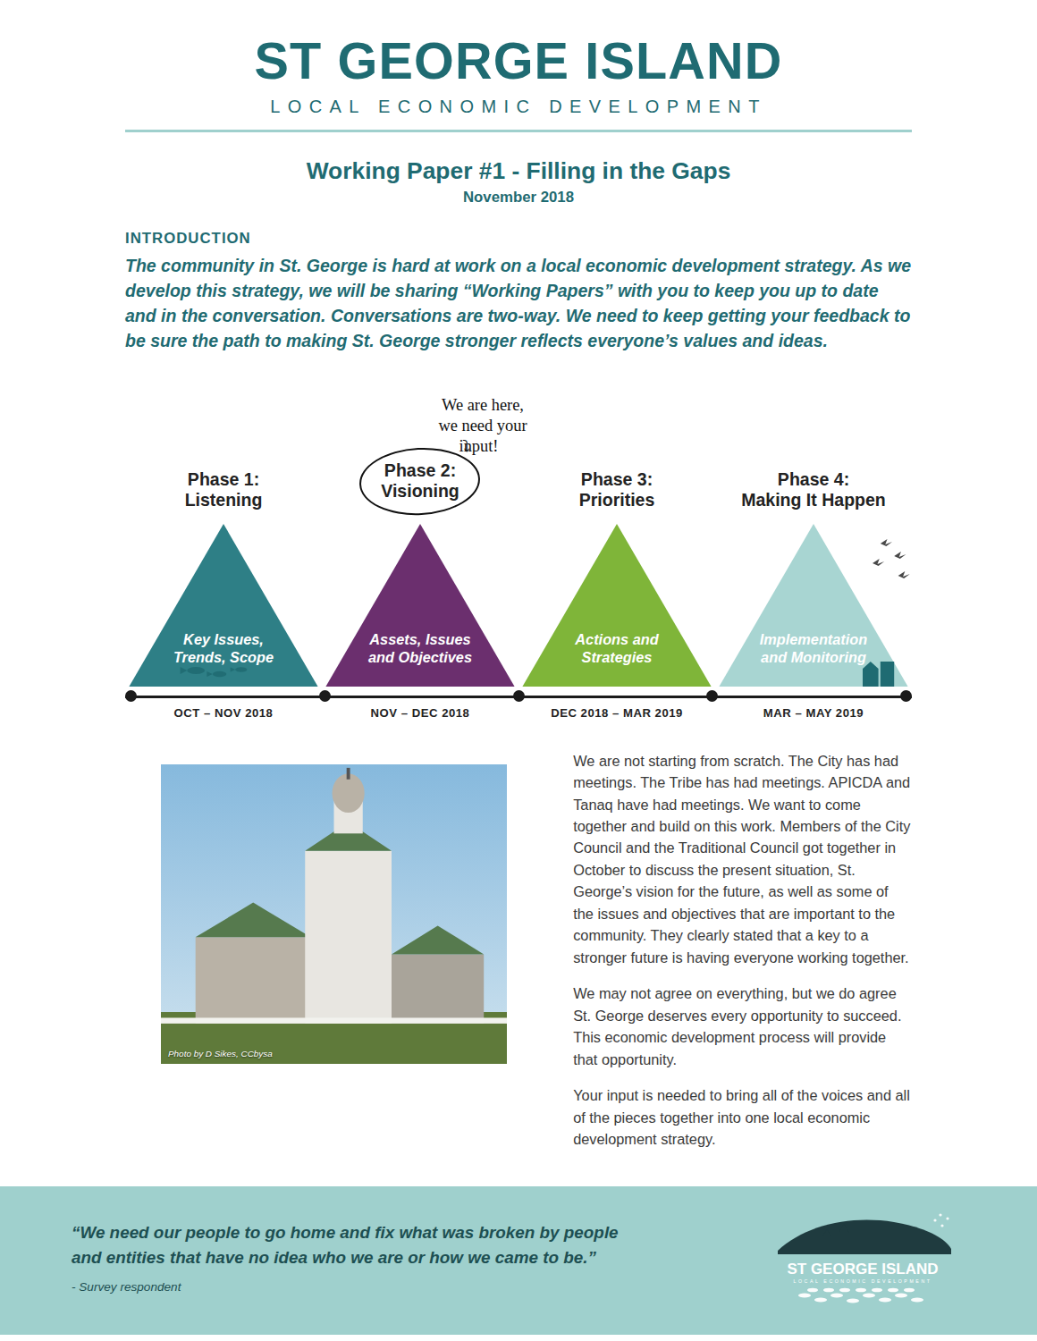ST GEORGE ISLAND
Local Economic Development
Working Paper #1 - Filling in the Gaps
November 2018
INTRODUCTION
The community in St. George is hard at work on a local economic development strategy. As we develop this strategy, we will be sharing “Working Papers” with you to keep you up to date and in the conversation. Conversations are two-way. We need to keep getting your feedback to be sure the path to making St. George stronger reflects everyone’s values and ideas.
We are here,
we need your
input!⤵
Phase 1:
Listening
Key Issues,
Trends, Scope
Phase 2:
Visioning
Assets, Issues
and Objectives
Phase 3:
Priorities
Actions and
Strategies
Phase 4:
Making It Happen
Implementation
and Monitoring
OCT – NOV 2018
NOV – DEC 2018
DEC 2018 – MAR 2019
MAR – MAY 2019
Photo by D Sikes, CCbysa
We are not starting from scratch. The City has had meetings. The Tribe has had meetings. APICDA and Tanaq have had meetings. We want to come together and build on this work. Members of the City Council and the Traditional Council got together in October to discuss the present situation, St. George’s vision for the future, as well as some of the issues and objectives that are important to the community. They clearly stated that a key to a stronger future is having everyone working together.
We may not agree on everything, but we do agree St. George deserves every opportunity to succeed. This economic development process will provide that opportunity.
Your input is needed to bring all of the voices and all of the pieces together into one local economic development strategy.
“We need our people to go home and fix what was broken by people and entities that have no idea who we are or how we came to be.” - Survey respondent
ST GEORGE ISLAND LOCAL ECONOMIC DEVELOPMENT